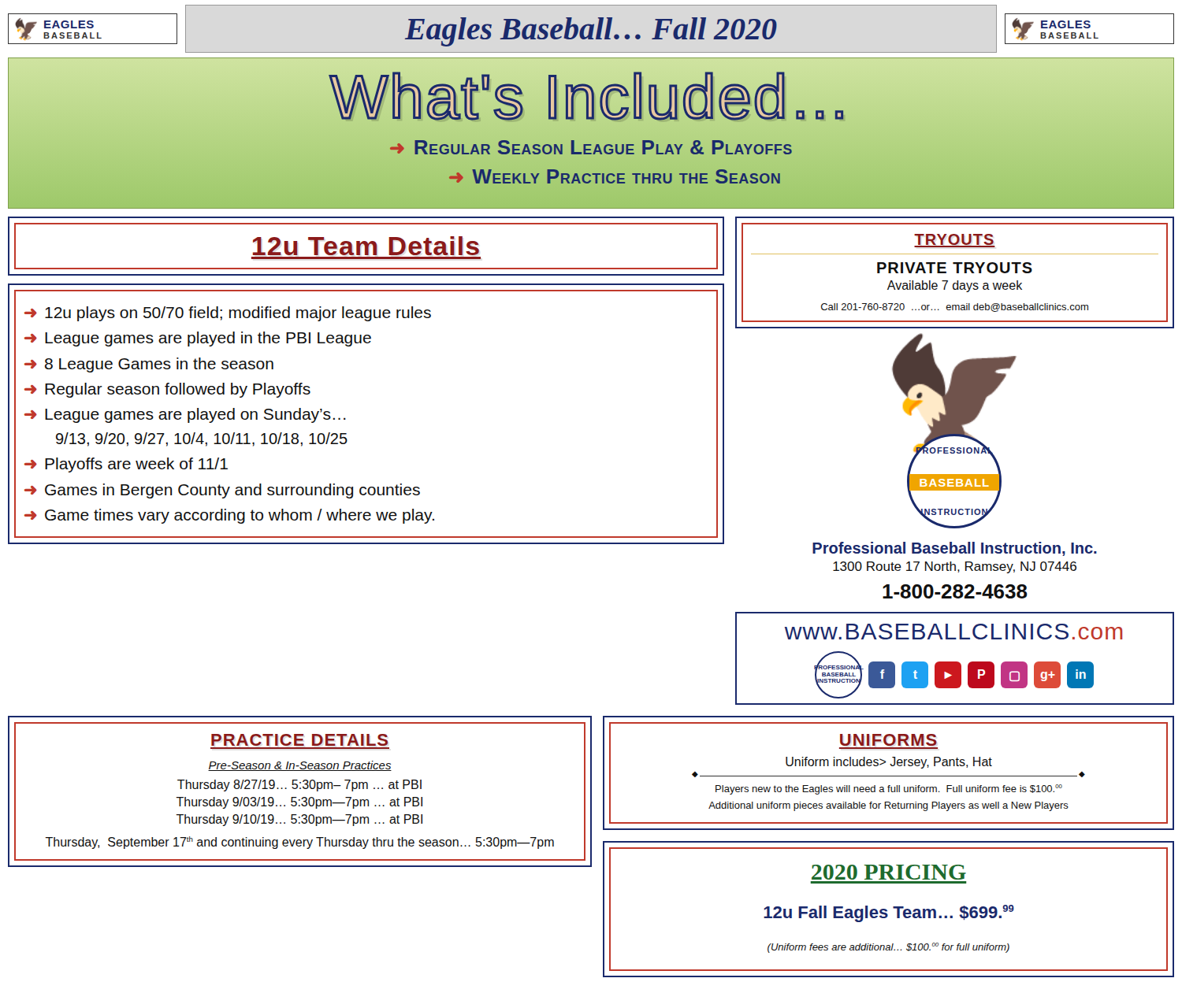🦅
EAGLESBASEBALL
Eagles Baseball… Fall 2020
🦅
EAGLESBASEBALL
What's Included…
Regular Season League Play & Playoffs
Weekly Practice thru the Season
12u Team Details
12u plays on 50/70 field; modified major league rules
League games are played in the PBI League
8 League Games in the season
Regular season followed by Playoffs
League games are played on Sunday’s…
9/13, 9/20, 9/27, 10/4, 10/11, 10/18, 10/25
Playoffs are week of 11/1
Games in Bergen County and surrounding counties
Game times vary according to whom / where we play.
TRYOUTS
PRIVATE TRYOUTS
Available 7 days a week
Call 201-760-8720 …or… email deb@baseballclinics.com
🦅
PROFESSIONAL BASEBALL INSTRUCTION
Professional Baseball Instruction, Inc.
1300 Route 17 North, Ramsey, NJ 07446
1-800-282-4638
www.BASEBALLCLINICS.com
PROFESSIONAL
BASEBALL
INSTRUCTION
f t ► P ▢ g+ in
PRACTICE DETAILS
Pre-Season & In-Season Practices
Thursday 8/27/19… 5:30pm– 7pm … at PBI
Thursday 9/03/19… 5:30pm—7pm … at PBI
Thursday 9/10/19… 5:30pm—7pm … at PBI
Thursday, September 17th and continuing every Thursday thru the season… 5:30pm—7pm
UNIFORMS
Uniform includes> Jersey, Pants, Hat
Players new to the Eagles will need a full uniform. Full uniform fee is $100.00
Additional uniform pieces available for Returning Players as well a New Players
2020 PRICING
12u Fall Eagles Team… $699.99
(Uniform fees are additional… $100.00 for full uniform)